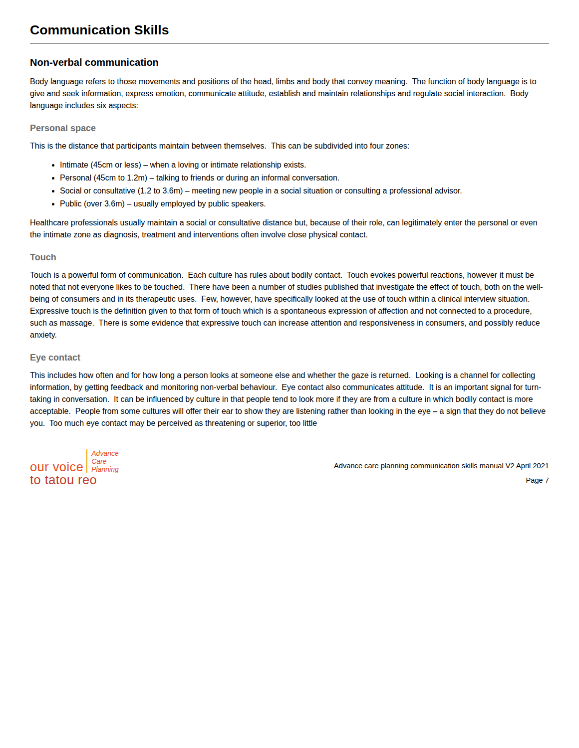Communication Skills
Non-verbal communication
Body language refers to those movements and positions of the head, limbs and body that convey meaning. The function of body language is to give and seek information, express emotion, communicate attitude, establish and maintain relationships and regulate social interaction. Body language includes six aspects:
Personal space
This is the distance that participants maintain between themselves. This can be subdivided into four zones:
Intimate (45cm or less) – when a loving or intimate relationship exists.
Personal (45cm to 1.2m) – talking to friends or during an informal conversation.
Social or consultative (1.2 to 3.6m) – meeting new people in a social situation or consulting a professional advisor.
Public (over 3.6m) – usually employed by public speakers.
Healthcare professionals usually maintain a social or consultative distance but, because of their role, can legitimately enter the personal or even the intimate zone as diagnosis, treatment and interventions often involve close physical contact.
Touch
Touch is a powerful form of communication. Each culture has rules about bodily contact. Touch evokes powerful reactions, however it must be noted that not everyone likes to be touched. There have been a number of studies published that investigate the effect of touch, both on the well-being of consumers and in its therapeutic uses. Few, however, have specifically looked at the use of touch within a clinical interview situation. Expressive touch is the definition given to that form of touch which is a spontaneous expression of affection and not connected to a procedure, such as massage. There is some evidence that expressive touch can increase attention and responsiveness in consumers, and possibly reduce anxiety.
Eye contact
This includes how often and for how long a person looks at someone else and whether the gaze is returned. Looking is a channel for collecting information, by getting feedback and monitoring non-verbal behaviour. Eye contact also communicates attitude. It is an important signal for turn-taking in conversation. It can be influenced by culture in that people tend to look more if they are from a culture in which bodily contact is more acceptable. People from some cultures will offer their ear to show they are listening rather than looking in the eye – a sign that they do not believe you. Too much eye contact may be perceived as threatening or superior, too little
our voice Advance
Care
Planning
to tatou reo
Advance care planning communication skills manual V2 April 2021 Page 7